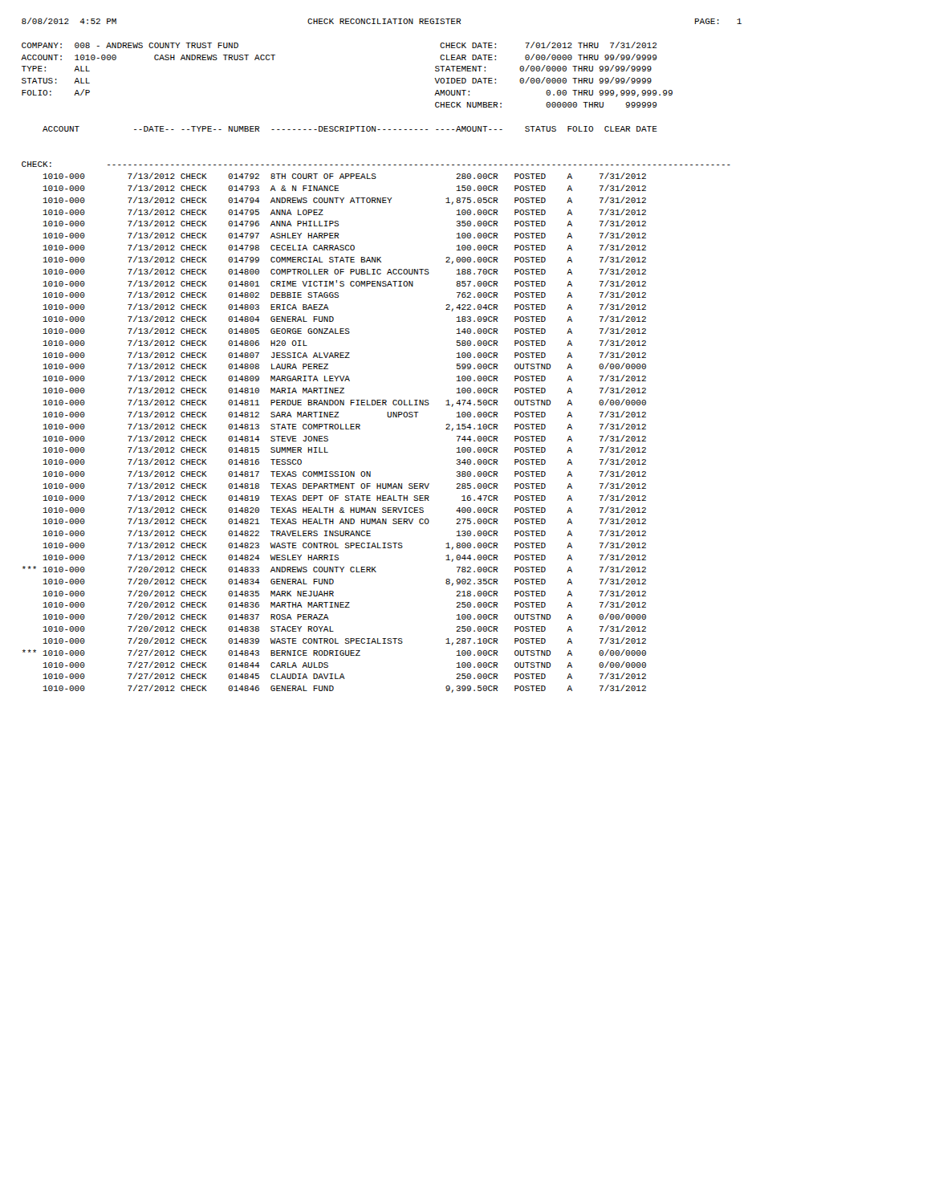8/08/2012  4:52 PM                                    CHECK RECONCILIATION REGISTER                                            PAGE:   1

 COMPANY:  008 - ANDREWS COUNTY TRUST FUND                                      CHECK DATE:     7/01/2012 THRU  7/31/2012
 ACCOUNT:  1010-000       CASH ANDREWS TRUST ACCT                               CLEAR DATE:     0/00/0000 THRU 99/99/9999
 TYPE:     ALL                                                                 STATEMENT:      0/00/0000 THRU 99/99/9999
 STATUS:   ALL                                                                 VOIDED DATE:    0/00/0000 THRU 99/99/9999
 FOLIO:    A/P                                                                 AMOUNT:              0.00 THRU 999,999,999.99
                                                                               CHECK NUMBER:        000000 THRU    999999

     ACCOUNT          --DATE-- --TYPE-- NUMBER  ---------DESCRIPTION---------- ----AMOUNT---    STATUS  FOLIO  CLEAR DATE


 CHECK:          ----------------------------------------------------------------------------------------------------------------------
     1010-000        7/13/2012 CHECK    014792  8TH COURT OF APPEALS               280.00CR   POSTED    A     7/31/2012
     1010-000        7/13/2012 CHECK    014793  A & N FINANCE                      150.00CR   POSTED    A     7/31/2012
     1010-000        7/13/2012 CHECK    014794  ANDREWS COUNTY ATTORNEY          1,875.05CR   POSTED    A     7/31/2012
     1010-000        7/13/2012 CHECK    014795  ANNA LOPEZ                         100.00CR   POSTED    A     7/31/2012
     1010-000        7/13/2012 CHECK    014796  ANNA PHILLIPS                      350.00CR   POSTED    A     7/31/2012
     1010-000        7/13/2012 CHECK    014797  ASHLEY HARPER                      100.00CR   POSTED    A     7/31/2012
     1010-000        7/13/2012 CHECK    014798  CECELIA CARRASCO                   100.00CR   POSTED    A     7/31/2012
     1010-000        7/13/2012 CHECK    014799  COMMERCIAL STATE BANK            2,000.00CR   POSTED    A     7/31/2012
     1010-000        7/13/2012 CHECK    014800  COMPTROLLER OF PUBLIC ACCOUNTS     188.70CR   POSTED    A     7/31/2012
     1010-000        7/13/2012 CHECK    014801  CRIME VICTIM'S COMPENSATION        857.00CR   POSTED    A     7/31/2012
     1010-000        7/13/2012 CHECK    014802  DEBBIE STAGGS                      762.00CR   POSTED    A     7/31/2012
     1010-000        7/13/2012 CHECK    014803  ERICA BAEZA                      2,422.04CR   POSTED    A     7/31/2012
     1010-000        7/13/2012 CHECK    014804  GENERAL FUND                       183.09CR   POSTED    A     7/31/2012
     1010-000        7/13/2012 CHECK    014805  GEORGE GONZALES                    140.00CR   POSTED    A     7/31/2012
     1010-000        7/13/2012 CHECK    014806  H20 OIL                            580.00CR   POSTED    A     7/31/2012
     1010-000        7/13/2012 CHECK    014807  JESSICA ALVAREZ                    100.00CR   POSTED    A     7/31/2012
     1010-000        7/13/2012 CHECK    014808  LAURA PEREZ                        599.00CR   OUTSTND   A     0/00/0000
     1010-000        7/13/2012 CHECK    014809  MARGARITA LEYVA                    100.00CR   POSTED    A     7/31/2012
     1010-000        7/13/2012 CHECK    014810  MARIA MARTINEZ                     100.00CR   POSTED    A     7/31/2012
     1010-000        7/13/2012 CHECK    014811  PERDUE BRANDON FIELDER COLLINS   1,474.50CR   OUTSTND   A     0/00/0000
     1010-000        7/13/2012 CHECK    014812  SARA MARTINEZ         UNPOST       100.00CR   POSTED    A     7/31/2012
     1010-000        7/13/2012 CHECK    014813  STATE COMPTROLLER                2,154.10CR   POSTED    A     7/31/2012
     1010-000        7/13/2012 CHECK    014814  STEVE JONES                        744.00CR   POSTED    A     7/31/2012
     1010-000        7/13/2012 CHECK    014815  SUMMER HILL                        100.00CR   POSTED    A     7/31/2012
     1010-000        7/13/2012 CHECK    014816  TESSCO                             340.00CR   POSTED    A     7/31/2012
     1010-000        7/13/2012 CHECK    014817  TEXAS COMMISSION ON                380.00CR   POSTED    A     7/31/2012
     1010-000        7/13/2012 CHECK    014818  TEXAS DEPARTMENT OF HUMAN SERV     285.00CR   POSTED    A     7/31/2012
     1010-000        7/13/2012 CHECK    014819  TEXAS DEPT OF STATE HEALTH SER      16.47CR   POSTED    A     7/31/2012
     1010-000        7/13/2012 CHECK    014820  TEXAS HEALTH & HUMAN SERVICES      400.00CR   POSTED    A     7/31/2012
     1010-000        7/13/2012 CHECK    014821  TEXAS HEALTH AND HUMAN SERV CO     275.00CR   POSTED    A     7/31/2012
     1010-000        7/13/2012 CHECK    014822  TRAVELERS INSURANCE                130.00CR   POSTED    A     7/31/2012
     1010-000        7/13/2012 CHECK    014823  WASTE CONTROL SPECIALISTS        1,800.00CR   POSTED    A     7/31/2012
     1010-000        7/13/2012 CHECK    014824  WESLEY HARRIS                    1,044.00CR   POSTED    A     7/31/2012
 *** 1010-000        7/20/2012 CHECK    014833  ANDREWS COUNTY CLERK               782.00CR   POSTED    A     7/31/2012
     1010-000        7/20/2012 CHECK    014834  GENERAL FUND                     8,902.35CR   POSTED    A     7/31/2012
     1010-000        7/20/2012 CHECK    014835  MARK NEJUAHR                       218.00CR   POSTED    A     7/31/2012
     1010-000        7/20/2012 CHECK    014836  MARTHA MARTINEZ                    250.00CR   POSTED    A     7/31/2012
     1010-000        7/20/2012 CHECK    014837  ROSA PERAZA                        100.00CR   OUTSTND   A     0/00/0000
     1010-000        7/20/2012 CHECK    014838  STACEY ROYAL                       250.00CR   POSTED    A     7/31/2012
     1010-000        7/20/2012 CHECK    014839  WASTE CONTROL SPECIALISTS        1,287.10CR   POSTED    A     7/31/2012
 *** 1010-000        7/27/2012 CHECK    014843  BERNICE RODRIGUEZ                  100.00CR   OUTSTND   A     0/00/0000
     1010-000        7/27/2012 CHECK    014844  CARLA AULDS                        100.00CR   OUTSTND   A     0/00/0000
     1010-000        7/27/2012 CHECK    014845  CLAUDIA DAVILA                     250.00CR   POSTED    A     7/31/2012
     1010-000        7/27/2012 CHECK    014846  GENERAL FUND                     9,399.50CR   POSTED    A     7/31/2012